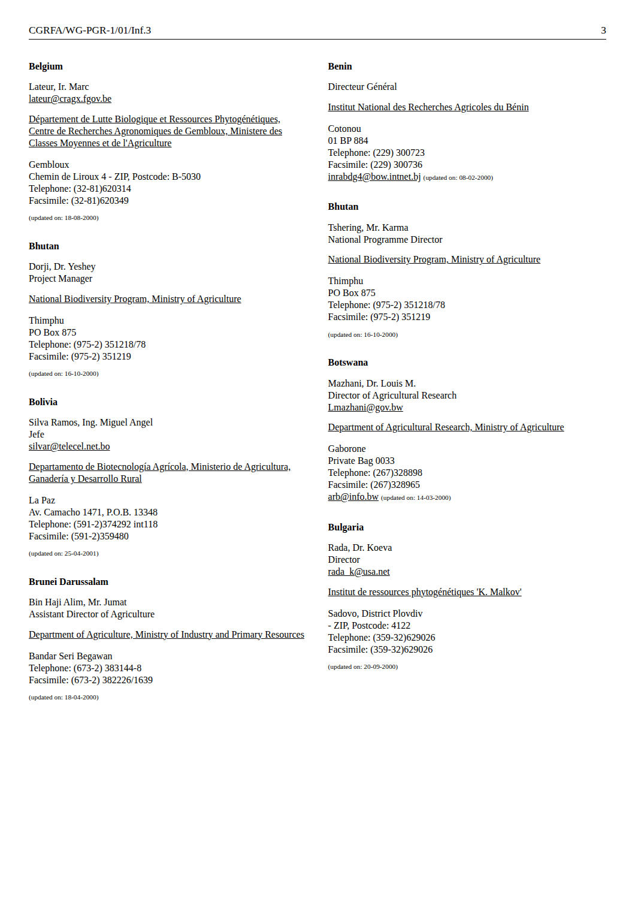CGRFA/WG-PGR-1/01/Inf.3 3
Belgium
Lateur, Ir. Marc
lateur@cragx.fgov.be
Département de Lutte Biologique et Ressources Phytogénétiques, Centre de Recherches Agronomiques de Gembloux, Ministere des Classes Moyennes et de l'Agriculture
Gembloux
Chemin de Liroux 4 - ZIP, Postcode: B-5030
Telephone: (32-81)620314
Facsimile: (32-81)620349
(updated on: 18-08-2000)
Bhutan
Dorji, Dr. Yeshey
Project Manager
National Biodiversity Program, Ministry of Agriculture
Thimphu
PO Box 875
Telephone: (975-2) 351218/78
Facsimile: (975-2) 351219
(updated on: 16-10-2000)
Bolivia
Silva Ramos, Ing. Miguel Angel
Jefe
silvar@telecel.net.bo
Departamento de Biotecnología Agrícola, Ministerio de Agricultura, Ganadería y Desarrollo Rural
La Paz
Av. Camacho 1471, P.O.B. 13348
Telephone: (591-2)374292 int118
Facsimile: (591-2)359480
(updated on: 25-04-2001)
Brunei Darussalam
Bin Haji Alim, Mr. Jumat
Assistant Director of Agriculture
Department of Agriculture, Ministry of Industry and Primary Resources
Bandar Seri Begawan
Telephone: (673-2) 383144-8
Facsimile: (673-2) 382226/1639
(updated on: 18-04-2000)
Benin
Directeur Général
Institut National des Recherches Agricoles du Bénin
Cotonou
01 BP 884
Telephone: (229) 300723
Facsimile: (229) 300736
inrabdg4@bow.intnet.bj (updated on: 08-02-2000)
Bhutan
Tshering, Mr. Karma
National Programme Director
National Biodiversity Program, Ministry of Agriculture
Thimphu
PO Box 875
Telephone: (975-2) 351218/78
Facsimile: (975-2) 351219
(updated on: 16-10-2000)
Botswana
Mazhani, Dr. Louis M.
Director of Agricultural Research
Lmazhani@gov.bw
Department of Agricultural Research, Ministry of Agriculture
Gaborone
Private Bag 0033
Telephone: (267)328898
Facsimile: (267)328965
arb@info.bw (updated on: 14-03-2000)
Bulgaria
Rada, Dr. Koeva
Director
rada_k@usa.net
Institut de ressources phytogénétiques 'K. Malkov'
Sadovo, District Plovdiv
- ZIP, Postcode: 4122
Telephone: (359-32)629026
Facsimile: (359-32)629026
(updated on: 20-09-2000)